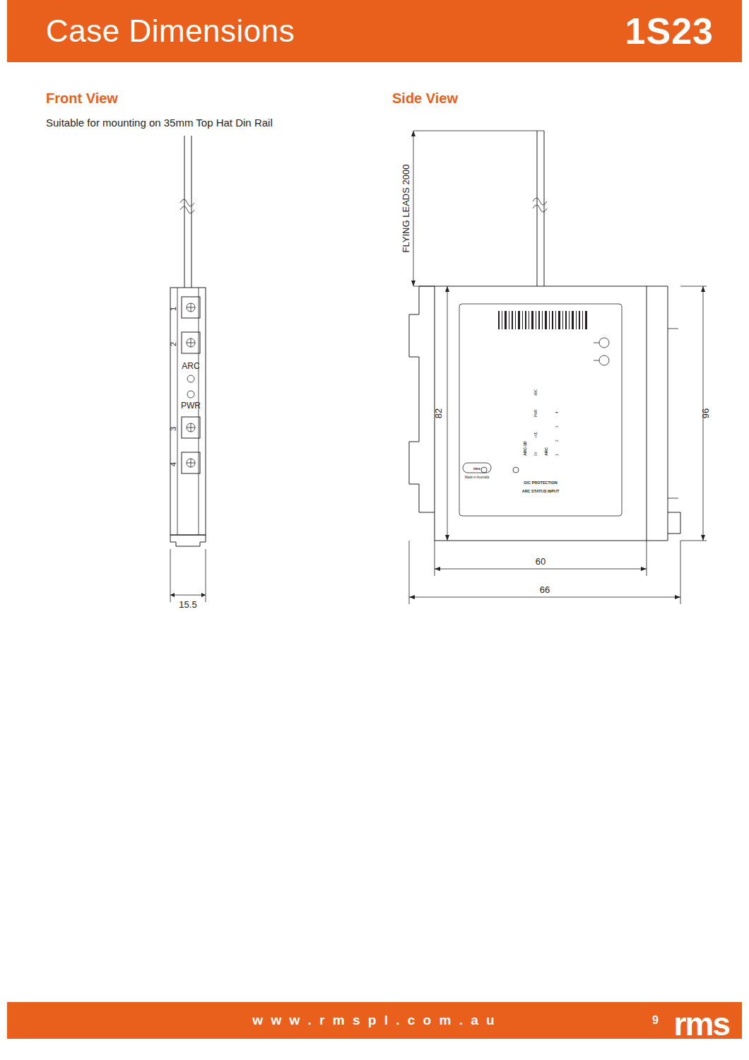Case Dimensions
1S23
Front View
Suitable for mounting on 35mm Top Hat Din Rail
1 2 3 4 ARC PWR 15.5
Side View
FLYING LEADS 2000 ARC-1D ARC 1 2 3 4 0V +VE PWR ARC O/C PROTECTION ARC STATUS INPUT rms Made in Australia 82 96 60 66
w w w . r m s p l . c o m . a u 9 rms